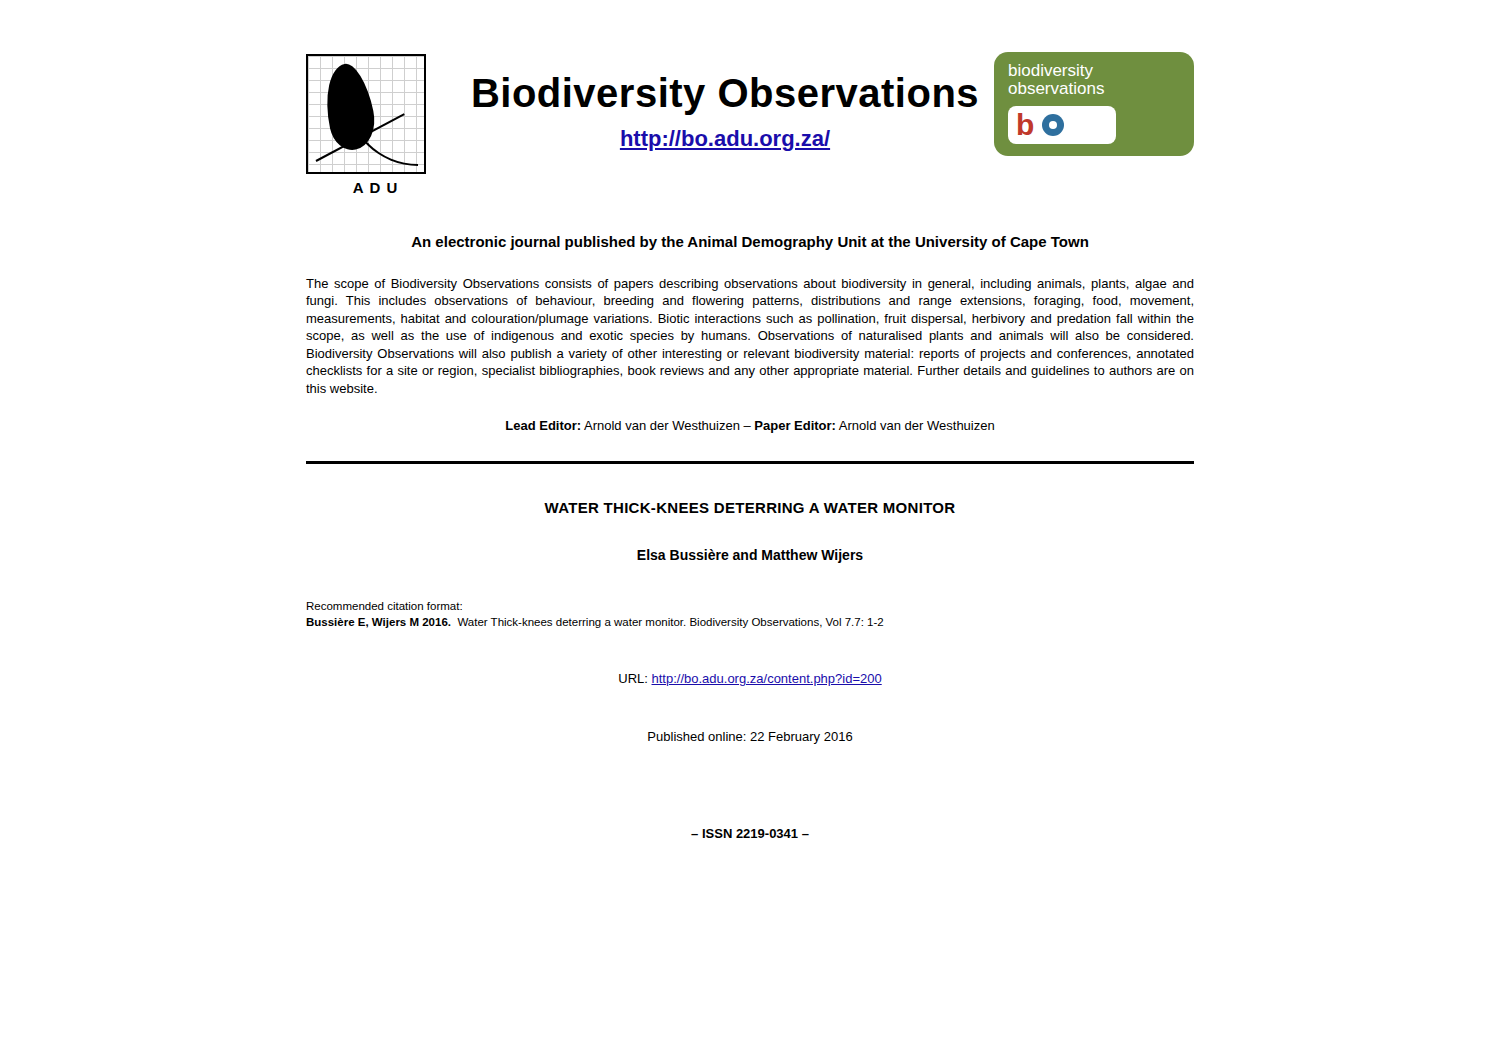ADU
Biodiversity Observations
http://bo.adu.org.za/
biodiversity
observations
b
An electronic journal published by the Animal Demography Unit at the University of Cape Town
The scope of Biodiversity Observations consists of papers describing observations about biodiversity in general, including animals, plants, algae and fungi. This includes observations of behaviour, breeding and flowering patterns, distributions and range extensions, foraging, food, movement, measurements, habitat and colouration/plumage variations. Biotic interactions such as pollination, fruit dispersal, herbivory and predation fall within the scope, as well as the use of indigenous and exotic species by humans. Observations of naturalised plants and animals will also be considered. Biodiversity Observations will also publish a variety of other interesting or relevant biodiversity material: reports of projects and conferences, annotated checklists for a site or region, specialist bibliographies, book reviews and any other appropriate material. Further details and guidelines to authors are on this website.
Lead Editor: Arnold van der Westhuizen – Paper Editor: Arnold van der Westhuizen
WATER THICK-KNEES DETERRING A WATER MONITOR
Elsa Bussière and Matthew Wijers
Recommended citation format:
Bussière E, Wijers M 2016. Water Thick-knees deterring a water monitor. Biodiversity Observations, Vol 7.7: 1-2
URL: http://bo.adu.org.za/content.php?id=200
Published online: 22 February 2016
– ISSN 2219-0341 –